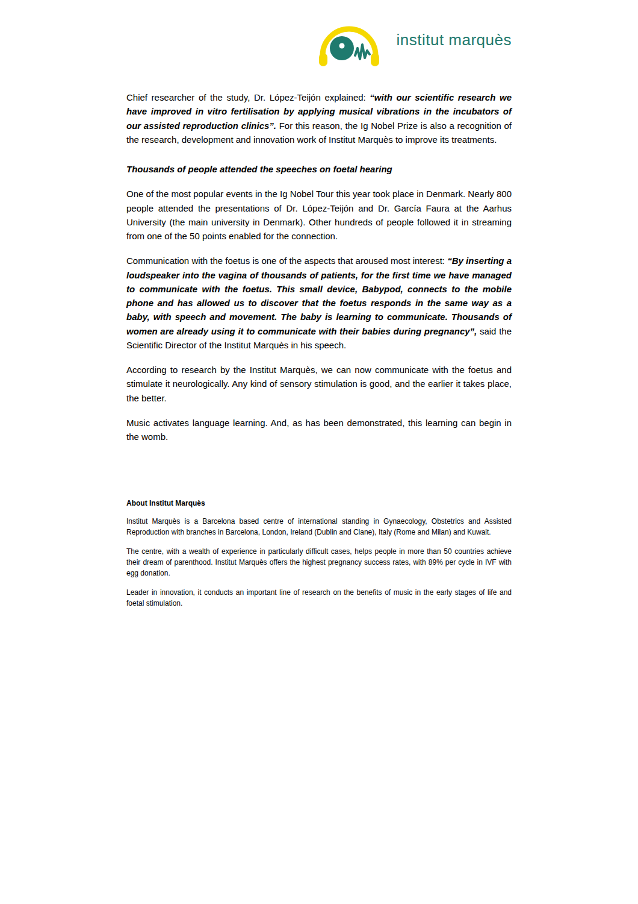institut marquès
Chief researcher of the study, Dr. López-Teijón explained: “with our scientific research we have improved in vitro fertilisation by applying musical vibrations in the incubators of our assisted reproduction clinics”. For this reason, the Ig Nobel Prize is also a recognition of the research, development and innovation work of Institut Marquès to improve its treatments.
Thousands of people attended the speeches on foetal hearing
One of the most popular events in the Ig Nobel Tour this year took place in Denmark. Nearly 800 people attended the presentations of Dr. López-Teijón and Dr. García Faura at the Aarhus University (the main university in Denmark). Other hundreds of people followed it in streaming from one of the 50 points enabled for the connection.
Communication with the foetus is one of the aspects that aroused most interest: “By inserting a loudspeaker into the vagina of thousands of patients, for the first time we have managed to communicate with the foetus. This small device, Babypod, connects to the mobile phone and has allowed us to discover that the foetus responds in the same way as a baby, with speech and movement. The baby is learning to communicate. Thousands of women are already using it to communicate with their babies during pregnancy”, said the Scientific Director of the Institut Marquès in his speech.
According to research by the Institut Marquès, we can now communicate with the foetus and stimulate it neurologically. Any kind of sensory stimulation is good, and the earlier it takes place, the better.
Music activates language learning. And, as has been demonstrated, this learning can begin in the womb.
About Institut Marquès
Institut Marquès is a Barcelona based centre of international standing in Gynaecology, Obstetrics and Assisted Reproduction with branches in Barcelona, London, Ireland (Dublin and Clane), Italy (Rome and Milan) and Kuwait.
The centre, with a wealth of experience in particularly difficult cases, helps people in more than 50 countries achieve their dream of parenthood. Institut Marquès offers the highest pregnancy success rates, with 89% per cycle in IVF with egg donation.
Leader in innovation, it conducts an important line of research on the benefits of music in the early stages of life and foetal stimulation.